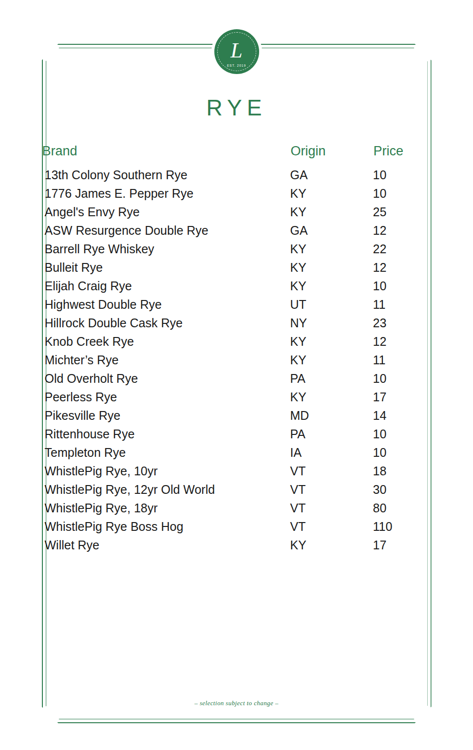L Est. 2019
RYE
| Brand | Origin | Price |
| --- | --- | --- |
| 13th Colony Southern Rye | GA | 10 |
| 1776 James E. Pepper Rye | KY | 10 |
| Angel's Envy Rye | KY | 25 |
| ASW Resurgence Double Rye | GA | 12 |
| Barrell Rye Whiskey | KY | 22 |
| Bulleit Rye | KY | 12 |
| Elijah Craig Rye | KY | 10 |
| Highwest Double Rye | UT | 11 |
| Hillrock Double Cask Rye | NY | 23 |
| Knob Creek Rye | KY | 12 |
| Michter’s Rye | KY | 11 |
| Old Overholt Rye | PA | 10 |
| Peerless Rye | KY | 17 |
| Pikesville Rye | MD | 14 |
| Rittenhouse Rye | PA | 10 |
| Templeton Rye | IA | 10 |
| WhistlePig Rye, 10yr | VT | 18 |
| WhistlePig Rye, 12yr Old World | VT | 30 |
| WhistlePig Rye, 18yr | VT | 80 |
| WhistlePig Rye Boss Hog | VT | 110 |
| Willet Rye | KY | 17 |
– selection subject to change –